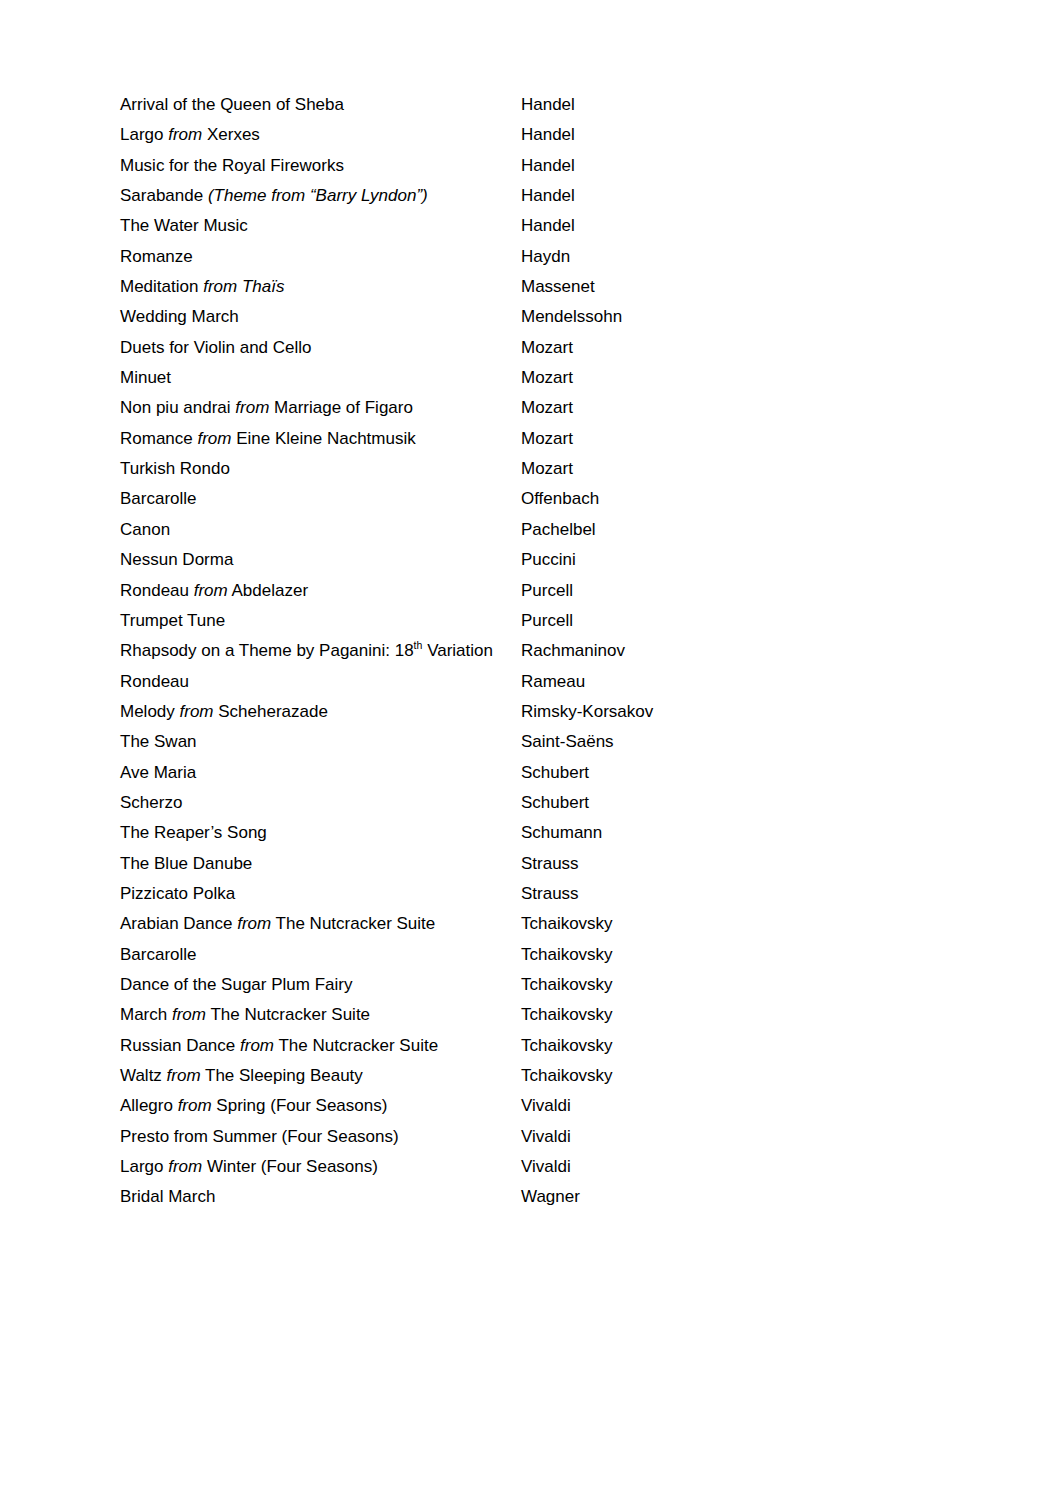| Arrival of the Queen of Sheba | Handel |
| Largo from Xerxes | Handel |
| Music for the Royal Fireworks | Handel |
| Sarabande (Theme from “Barry Lyndon”) | Handel |
| The Water Music | Handel |
| Romanze | Haydn |
| Meditation from Thaïs | Massenet |
| Wedding March | Mendelssohn |
| Duets for Violin and Cello | Mozart |
| Minuet | Mozart |
| Non piu andrai from Marriage of Figaro | Mozart |
| Romance from Eine Kleine Nachtmusik | Mozart |
| Turkish Rondo | Mozart |
| Barcarolle | Offenbach |
| Canon | Pachelbel |
| Nessun Dorma | Puccini |
| Rondeau from Abdelazer | Purcell |
| Trumpet Tune | Purcell |
| Rhapsody on a Theme by Paganini: 18 th Variation | Rachmaninov |
| Rondeau | Rameau |
| Melody from Scheherazade | Rimsky-Korsakov |
| The Swan | Saint-Saëns |
| Ave Maria | Schubert |
| Scherzo | Schubert |
| The Reaper’s Song | Schumann |
| The Blue Danube | Strauss |
| Pizzicato Polka | Strauss |
| Arabian Dance from The Nutcracker Suite | Tchaikovsky |
| Barcarolle | Tchaikovsky |
| Dance of the Sugar Plum Fairy | Tchaikovsky |
| March from The Nutcracker Suite | Tchaikovsky |
| Russian Dance from The Nutcracker Suite | Tchaikovsky |
| Waltz from The Sleeping Beauty | Tchaikovsky |
| Allegro from Spring (Four Seasons) | Vivaldi |
| Presto from Summer (Four Seasons) | Vivaldi |
| Largo from Winter (Four Seasons) | Vivaldi |
| Bridal March | Wagner |